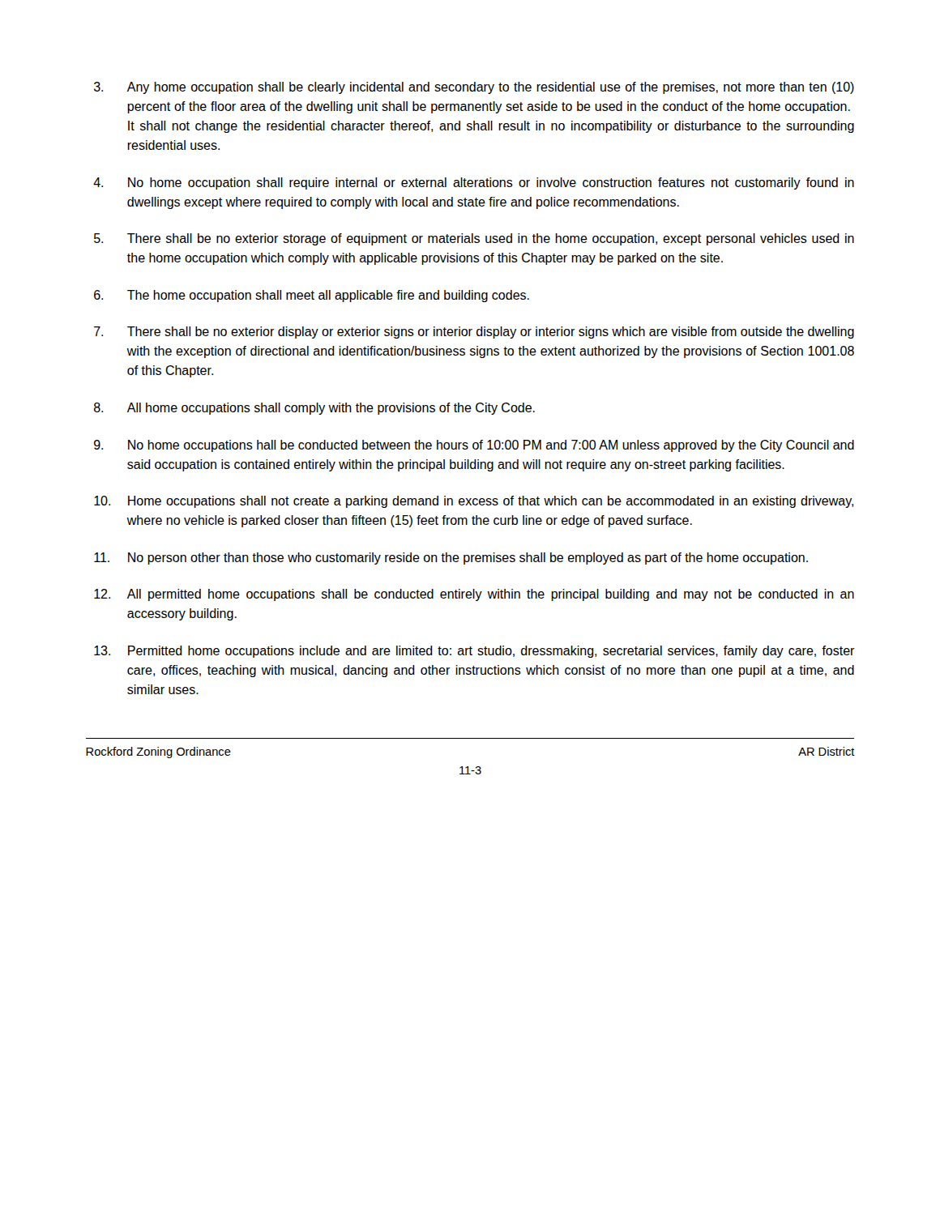3.
Any home occupation shall be clearly incidental and secondary to the residential use of the premises, not more than ten (10) percent of the floor area of the dwelling unit shall be permanently set aside to be used in the conduct of the home occupation. It shall not change the residential character thereof, and shall result in no incompatibility or disturbance to the surrounding residential uses.
4.
No home occupation shall require internal or external alterations or involve construction features not customarily found in dwellings except where required to comply with local and state fire and police recommendations.
5.
There shall be no exterior storage of equipment or materials used in the home occupation, except personal vehicles used in the home occupation which comply with applicable provisions of this Chapter may be parked on the site.
6.
The home occupation shall meet all applicable fire and building codes.
7.
There shall be no exterior display or exterior signs or interior display or interior signs which are visible from outside the dwelling with the exception of directional and identification/business signs to the extent authorized by the provisions of Section 1001.08 of this Chapter.
8.
All home occupations shall comply with the provisions of the City Code.
9.
No home occupations hall be conducted between the hours of 10:00 PM and 7:00 AM unless approved by the City Council and said occupation is contained entirely within the principal building and will not require any on-street parking facilities.
10.
Home occupations shall not create a parking demand in excess of that which can be accommodated in an existing driveway, where no vehicle is parked closer than fifteen (15) feet from the curb line or edge of paved surface.
11.
No person other than those who customarily reside on the premises shall be employed as part of the home occupation.
12.
All permitted home occupations shall be conducted entirely within the principal building and may not be conducted in an accessory building.
13.
Permitted home occupations include and are limited to: art studio, dressmaking, secretarial services, family day care, foster care, offices, teaching with musical, dancing and other instructions which consist of no more than one pupil at a time, and similar uses.
Rockford Zoning Ordinance AR District
11-3